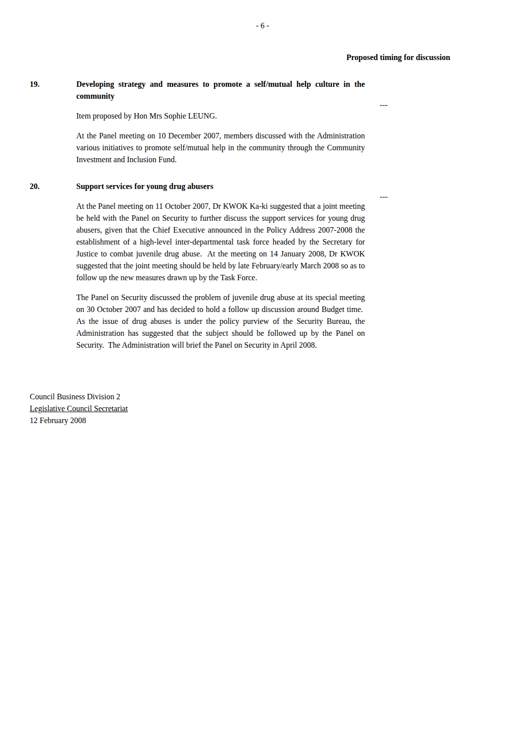- 6 -
Proposed timing for discussion
19.
Developing strategy and measures to promote a self/mutual help culture in the community
Item proposed by Hon Mrs Sophie LEUNG.
At the Panel meeting on 10 December 2007, members discussed with the Administration various initiatives to promote self/mutual help in the community through the Community Investment and Inclusion Fund.
---
20.
Support services for young drug abusers
At the Panel meeting on 11 October 2007, Dr KWOK Ka-ki suggested that a joint meeting be held with the Panel on Security to further discuss the support services for young drug abusers, given that the Chief Executive announced in the Policy Address 2007-2008 the establishment of a high-level inter-departmental task force headed by the Secretary for Justice to combat juvenile drug abuse. At the meeting on 14 January 2008, Dr KWOK suggested that the joint meeting should be held by late February/early March 2008 so as to follow up the new measures drawn up by the Task Force.
The Panel on Security discussed the problem of juvenile drug abuse at its special meeting on 30 October 2007 and has decided to hold a follow up discussion around Budget time. As the issue of drug abuses is under the policy purview of the Security Bureau, the Administration has suggested that the subject should be followed up by the Panel on Security. The Administration will brief the Panel on Security in April 2008.
---
Council Business Division 2
Legislative Council Secretariat
12 February 2008